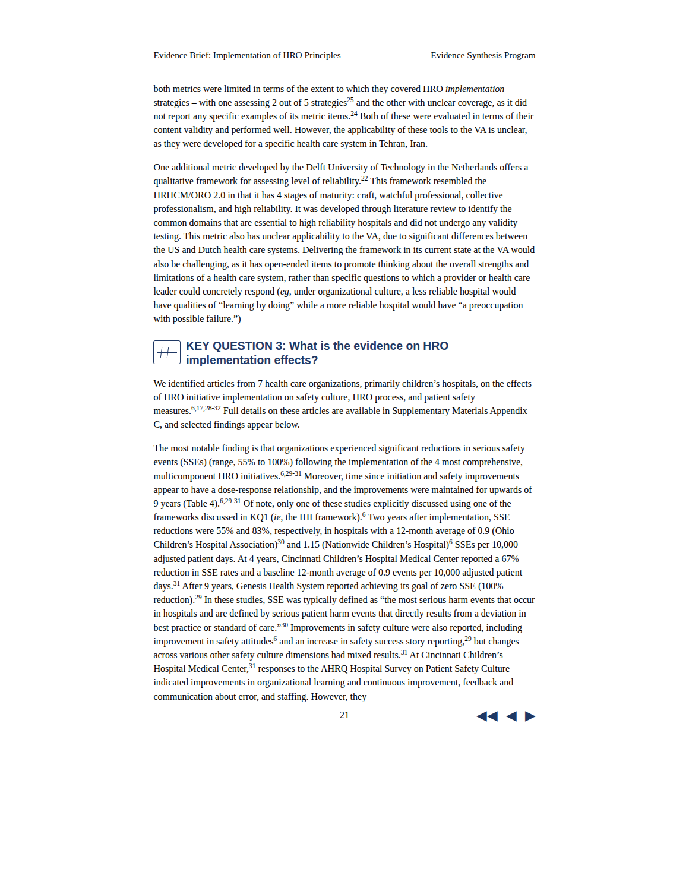Evidence Brief: Implementation of HRO Principles
Evidence Synthesis Program
both metrics were limited in terms of the extent to which they covered HRO implementation strategies – with one assessing 2 out of 5 strategies25 and the other with unclear coverage, as it did not report any specific examples of its metric items.24 Both of these were evaluated in terms of their content validity and performed well. However, the applicability of these tools to the VA is unclear, as they were developed for a specific health care system in Tehran, Iran.
One additional metric developed by the Delft University of Technology in the Netherlands offers a qualitative framework for assessing level of reliability.22 This framework resembled the HRHCM/ORO 2.0 in that it has 4 stages of maturity: craft, watchful professional, collective professionalism, and high reliability. It was developed through literature review to identify the common domains that are essential to high reliability hospitals and did not undergo any validity testing. This metric also has unclear applicability to the VA, due to significant differences between the US and Dutch health care systems. Delivering the framework in its current state at the VA would also be challenging, as it has open-ended items to promote thinking about the overall strengths and limitations of a health care system, rather than specific questions to which a provider or health care leader could concretely respond (eg, under organizational culture, a less reliable hospital would have qualities of “learning by doing” while a more reliable hospital would have “a preoccupation with possible failure.”)
KEY QUESTION 3: What is the evidence on HRO
implementation effects?
We identified articles from 7 health care organizations, primarily children’s hospitals, on the effects of HRO initiative implementation on safety culture, HRO process, and patient safety measures.6,17,28-32 Full details on these articles are available in Supplementary Materials Appendix C, and selected findings appear below.
The most notable finding is that organizations experienced significant reductions in serious safety events (SSEs) (range, 55% to 100%) following the implementation of the 4 most comprehensive, multicomponent HRO initiatives.6,29-31 Moreover, time since initiation and safety improvements appear to have a dose-response relationship, and the improvements were maintained for upwards of 9 years (Table 4).6,29-31 Of note, only one of these studies explicitly discussed using one of the frameworks discussed in KQ1 (ie, the IHI framework).6 Two years after implementation, SSE reductions were 55% and 83%, respectively, in hospitals with a 12-month average of 0.9 (Ohio Children’s Hospital Association)30 and 1.15 (Nationwide Children’s Hospital)6 SSEs per 10,000 adjusted patient days. At 4 years, Cincinnati Children’s Hospital Medical Center reported a 67% reduction in SSE rates and a baseline 12-month average of 0.9 events per 10,000 adjusted patient days.31 After 9 years, Genesis Health System reported achieving its goal of zero SSE (100% reduction).29 In these studies, SSE was typically defined as “the most serious harm events that occur in hospitals and are defined by serious patient harm events that directly results from a deviation in best practice or standard of care.”30 Improvements in safety culture were also reported, including improvement in safety attitudes6 and an increase in safety success story reporting,29 but changes across various other safety culture dimensions had mixed results.31 At Cincinnati Children’s Hospital Medical Center,31 responses to the AHRQ Hospital Survey on Patient Safety Culture indicated improvements in organizational learning and continuous improvement, feedback and communication about error, and staffing. However, they
21
◀◀ ◀ ▶